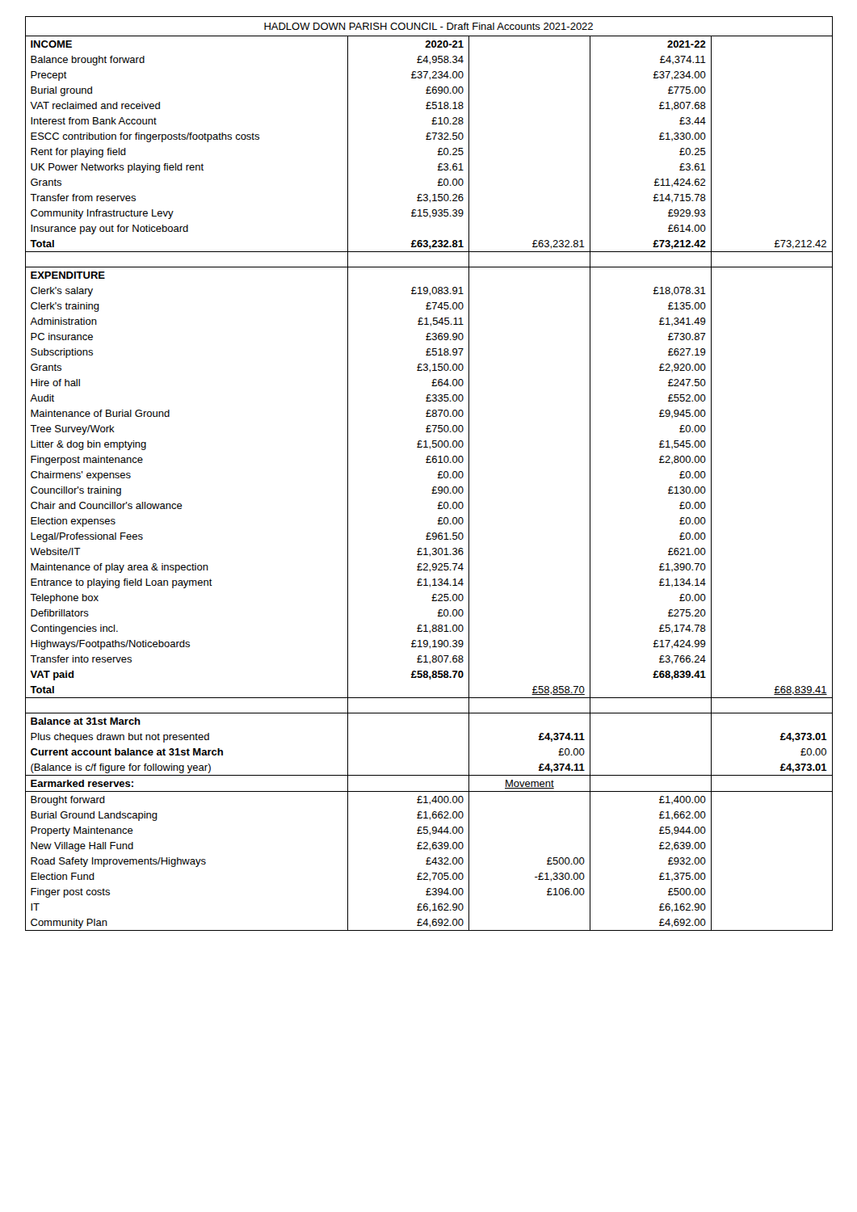HADLOW DOWN PARISH COUNCIL - Draft Final Accounts 2021-2022
| INCOME | 2020-21 | | 2021-22 | |
| Balance brought forward | £4,958.34 | | £4,374.11 | |
| Precept | £37,234.00 | | £37,234.00 | |
| Burial ground | £690.00 | | £775.00 | |
| VAT reclaimed and received | £518.18 | | £1,807.68 | |
| Interest from Bank Account | £10.28 | | £3.44 | |
| ESCC contribution for fingerposts/footpaths costs | £732.50 | | £1,330.00 | |
| Rent for playing field | £0.25 | | £0.25 | |
| UK Power Networks playing field rent | £3.61 | | £3.61 | |
| Grants | £0.00 | | £11,424.62 | |
| Transfer from reserves | £3,150.26 | | £14,715.78 | |
| Community Infrastructure Levy | £15,935.39 | | £929.93 | |
| Insurance pay out for Noticeboard | | | £614.00 | |
| Total | £63,232.81 | £63,232.81 | £73,212.42 | £73,212.42 |
| EXPENDITURE | | | | |
| Clerk's salary | £19,083.91 | | £18,078.31 | |
| Clerk's training | £745.00 | | £135.00 | |
| Administration | £1,545.11 | | £1,341.49 | |
| PC insurance | £369.90 | | £730.87 | |
| Subscriptions | £518.97 | | £627.19 | |
| Grants | £3,150.00 | | £2,920.00 | |
| Hire of hall | £64.00 | | £247.50 | |
| Audit | £335.00 | | £552.00 | |
| Maintenance of Burial Ground | £870.00 | | £9,945.00 | |
| Tree Survey/Work | £750.00 | | £0.00 | |
| Litter & dog bin emptying | £1,500.00 | | £1,545.00 | |
| Fingerpost maintenance | £610.00 | | £2,800.00 | |
| Chairmens' expenses | £0.00 | | £0.00 | |
| Councillor's training | £90.00 | | £130.00 | |
| Chair and Councillor's allowance | £0.00 | | £0.00 | |
| Election expenses | £0.00 | | £0.00 | |
| Legal/Professional Fees | £961.50 | | £0.00 | |
| Website/IT | £1,301.36 | | £621.00 | |
| Maintenance of play area & inspection | £2,925.74 | | £1,390.70 | |
| Entrance to playing field Loan payment | £1,134.14 | | £1,134.14 | |
| Telephone box | £25.00 | | £0.00 | |
| Defibrillators | £0.00 | | £275.20 | |
| Contingencies incl. | £1,881.00 | | £5,174.78 | |
| Highways/Footpaths/Noticeboards | £19,190.39 | | £17,424.99 | |
| Transfer into reserves | £1,807.68 | | £3,766.24 | |
| VAT paid | £58,858.70 | | £68,839.41 | |
| Total | | £58,858.70 | | £68,839.41 |
| Balance at 31st March | | | | |
| Plus cheques drawn but not presented | | £4,374.11 | | £4,373.01 |
| Current account balance at 31st March | | £0.00 | | £0.00 |
| (Balance is c/f figure for following year) | | £4,374.11 | | £4,373.01 |
| Earmarked reserves: | | Movement | | |
| Brought forward | £1,400.00 | | £1,400.00 | |
| Burial Ground Landscaping | £1,662.00 | | £1,662.00 | |
| Property Maintenance | £5,944.00 | | £5,944.00 | |
| New Village Hall Fund | £2,639.00 | | £2,639.00 | |
| Road Safety Improvements/Highways | £432.00 | £500.00 | £932.00 | |
| Election Fund | £2,705.00 | -£1,330.00 | £1,375.00 | |
| Finger post costs | £394.00 | £106.00 | £500.00 | |
| IT | £6,162.90 | | £6,162.90 | |
| Community Plan | £4,692.00 | | £4,692.00 | |